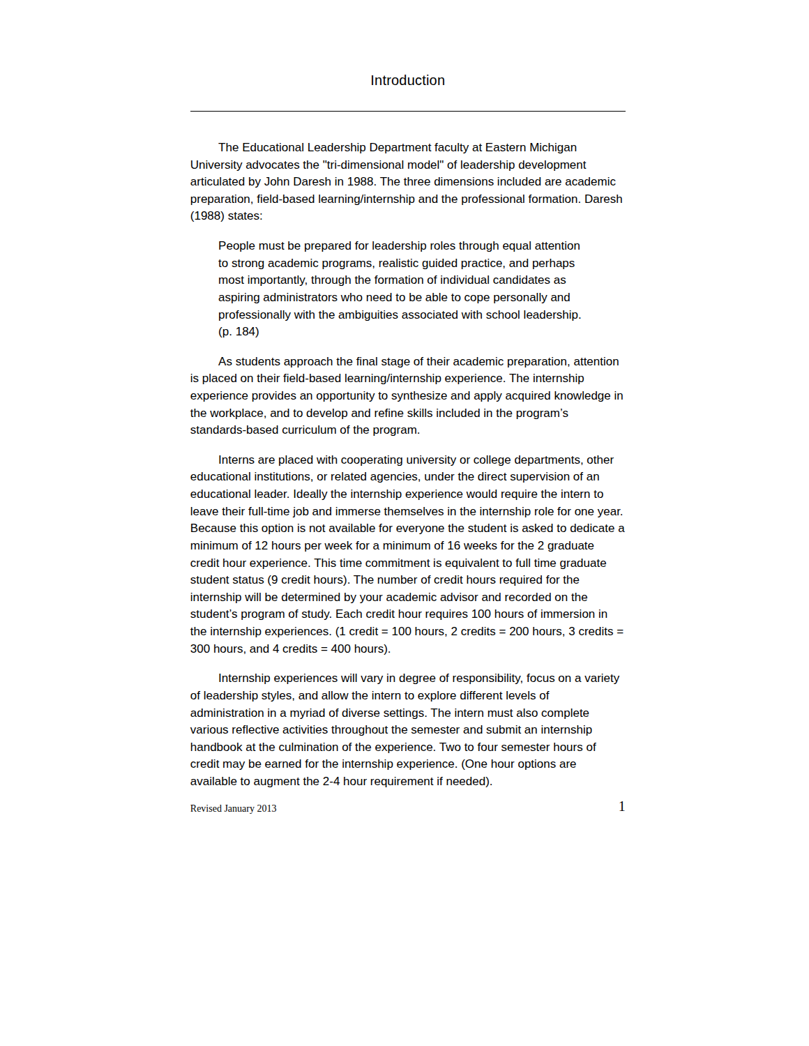Introduction
The Educational Leadership Department faculty at Eastern Michigan University advocates the "tri-dimensional model" of leadership development articulated by John Daresh in 1988. The three dimensions included are academic preparation, field-based learning/internship and the professional formation. Daresh (1988) states:
People must be prepared for leadership roles through equal attention to strong academic programs, realistic guided practice, and perhaps most importantly, through the formation of individual candidates as aspiring administrators who need to be able to cope personally and professionally with the ambiguities associated with school leadership. (p. 184)
As students approach the final stage of their academic preparation, attention is placed on their field-based learning/internship experience. The internship experience provides an opportunity to synthesize and apply acquired knowledge in the workplace, and to develop and refine skills included in the program’s standards-based curriculum of the program.
Interns are placed with cooperating university or college departments, other educational institutions, or related agencies, under the direct supervision of an educational leader. Ideally the internship experience would require the intern to leave their full-time job and immerse themselves in the internship role for one year. Because this option is not available for everyone the student is asked to dedicate a minimum of 12 hours per week for a minimum of 16 weeks for the 2 graduate credit hour experience. This time commitment is equivalent to full time graduate student status (9 credit hours). The number of credit hours required for the internship will be determined by your academic advisor and recorded on the student’s program of study. Each credit hour requires 100 hours of immersion in the internship experiences. (1 credit = 100 hours, 2 credits = 200 hours, 3 credits = 300 hours, and 4 credits = 400 hours).
Internship experiences will vary in degree of responsibility, focus on a variety of leadership styles, and allow the intern to explore different levels of administration in a myriad of diverse settings. The intern must also complete various reflective activities throughout the semester and submit an internship handbook at the culmination of the experience. Two to four semester hours of credit may be earned for the internship experience. (One hour options are available to augment the 2-4 hour requirement if needed).
Revised January 2013 1